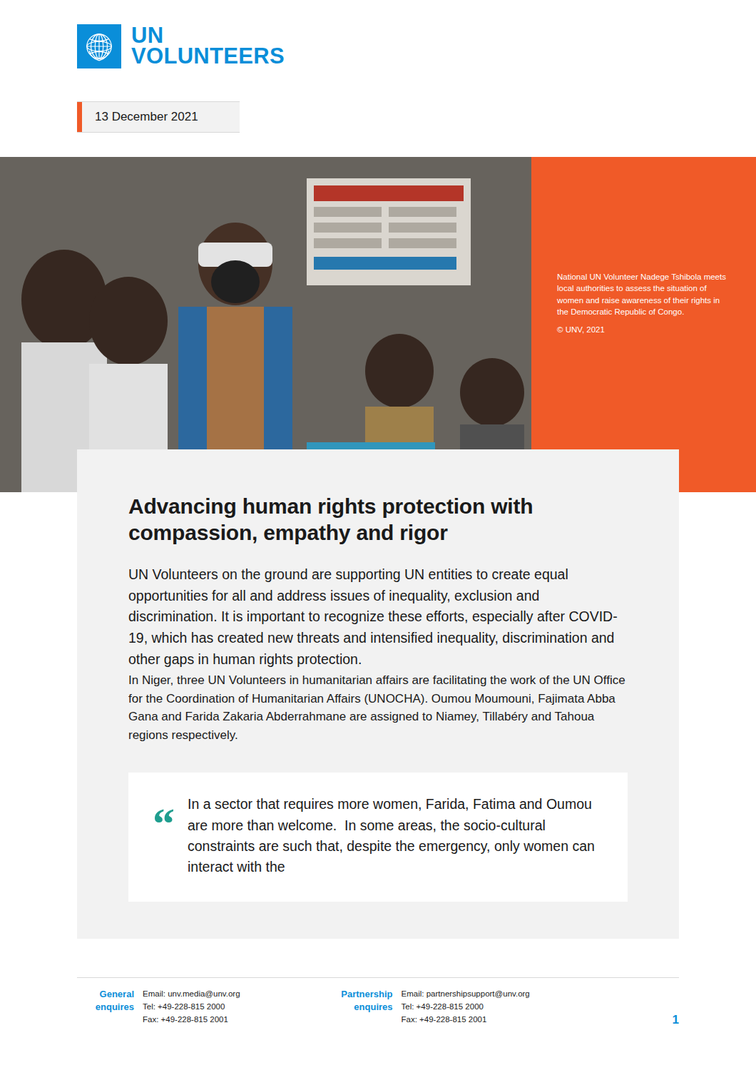UN Volunteers
13 December 2021
National UN Volunteer Nadege Tshibola meets local authorities to assess the situation of women and raise awareness of their rights in the Democratic Republic of Congo.
© UNV, 2021
Advancing human rights protection with compassion, empathy and rigor
UN Volunteers on the ground are supporting UN entities to create equal opportunities for all and address issues of inequality, exclusion and discrimination. It is important to recognize these efforts, especially after COVID-19, which has created new threats and intensified inequality, discrimination and other gaps in human rights protection.
In Niger, three UN Volunteers in humanitarian affairs are facilitating the work of the UN Office for the Coordination of Humanitarian Affairs (UNOCHA). Oumou Moumouni, Fajimata Abba Gana and Farida Zakaria Abderrahmane are assigned to Niamey, Tillabéry and Tahoua regions respectively.
“
In a sector that requires more women, Farida, Fatima and Oumou are more than welcome. In some areas, the socio-cultural constraints are such that, despite the emergency, only women can interact with the
General enquires
Email: unv.media@unv.org
Tel: +49-228-815 2000
Fax: +49-228-815 2001
Partnership enquires
Email: partnershipsupport@unv.org
Tel: +49-228-815 2000
Fax: +49-228-815 2001
1